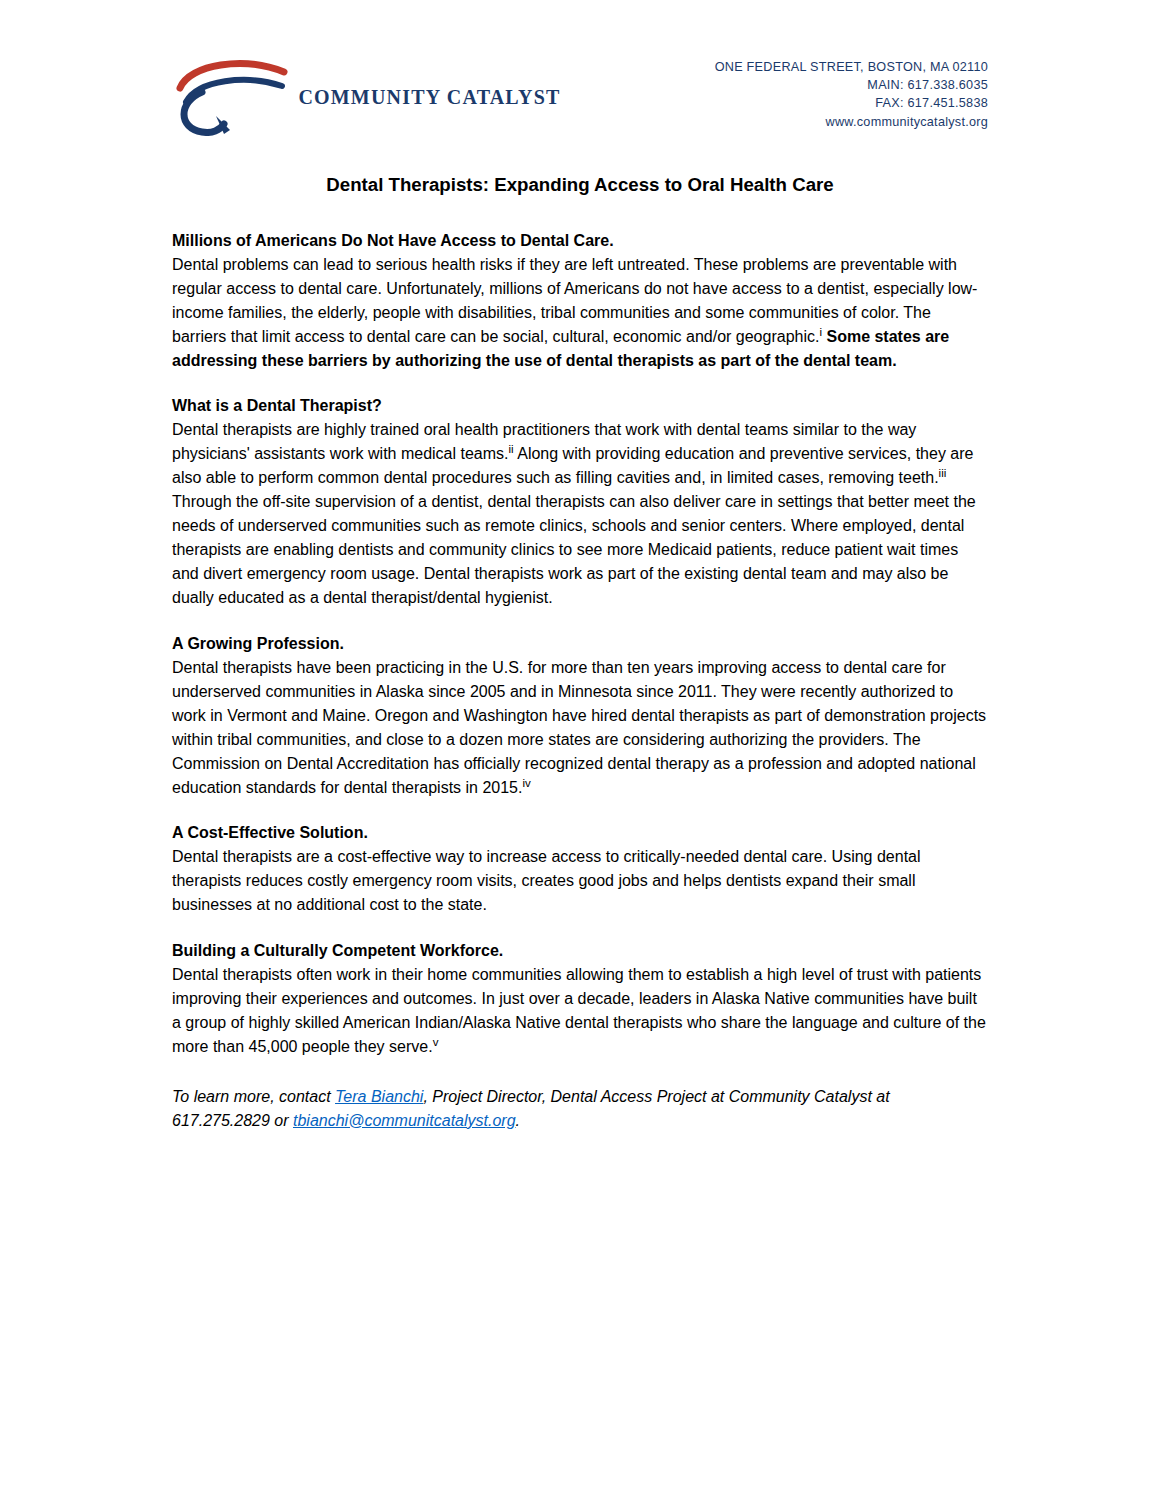COMMUNITY CATALYST
ONE FEDERAL STREET, BOSTON, MA 02110
MAIN: 617.338.6035
FAX: 617.451.5838
www.communitycatalyst.org
Dental Therapists: Expanding Access to Oral Health Care
Millions of Americans Do Not Have Access to Dental Care.
Dental problems can lead to serious health risks if they are left untreated. These problems are preventable with regular access to dental care. Unfortunately, millions of Americans do not have access to a dentist, especially low-income families, the elderly, people with disabilities, tribal communities and some communities of color. The barriers that limit access to dental care can be social, cultural, economic and/or geographic.i Some states are addressing these barriers by authorizing the use of dental therapists as part of the dental team.
What is a Dental Therapist?
Dental therapists are highly trained oral health practitioners that work with dental teams similar to the way physicians' assistants work with medical teams.ii Along with providing education and preventive services, they are also able to perform common dental procedures such as filling cavities and, in limited cases, removing teeth.iii Through the off-site supervision of a dentist, dental therapists can also deliver care in settings that better meet the needs of underserved communities such as remote clinics, schools and senior centers. Where employed, dental therapists are enabling dentists and community clinics to see more Medicaid patients, reduce patient wait times and divert emergency room usage. Dental therapists work as part of the existing dental team and may also be dually educated as a dental therapist/dental hygienist.
A Growing Profession.
Dental therapists have been practicing in the U.S. for more than ten years improving access to dental care for underserved communities in Alaska since 2005 and in Minnesota since 2011. They were recently authorized to work in Vermont and Maine. Oregon and Washington have hired dental therapists as part of demonstration projects within tribal communities, and close to a dozen more states are considering authorizing the providers. The Commission on Dental Accreditation has officially recognized dental therapy as a profession and adopted national education standards for dental therapists in 2015.iv
A Cost-Effective Solution.
Dental therapists are a cost-effective way to increase access to critically-needed dental care. Using dental therapists reduces costly emergency room visits, creates good jobs and helps dentists expand their small businesses at no additional cost to the state.
Building a Culturally Competent Workforce.
Dental therapists often work in their home communities allowing them to establish a high level of trust with patients improving their experiences and outcomes. In just over a decade, leaders in Alaska Native communities have built a group of highly skilled American Indian/Alaska Native dental therapists who share the language and culture of the more than 45,000 people they serve.v
To learn more, contact Tera Bianchi, Project Director, Dental Access Project at Community Catalyst at 617.275.2829 or tbianchi@communitcatalyst.org.